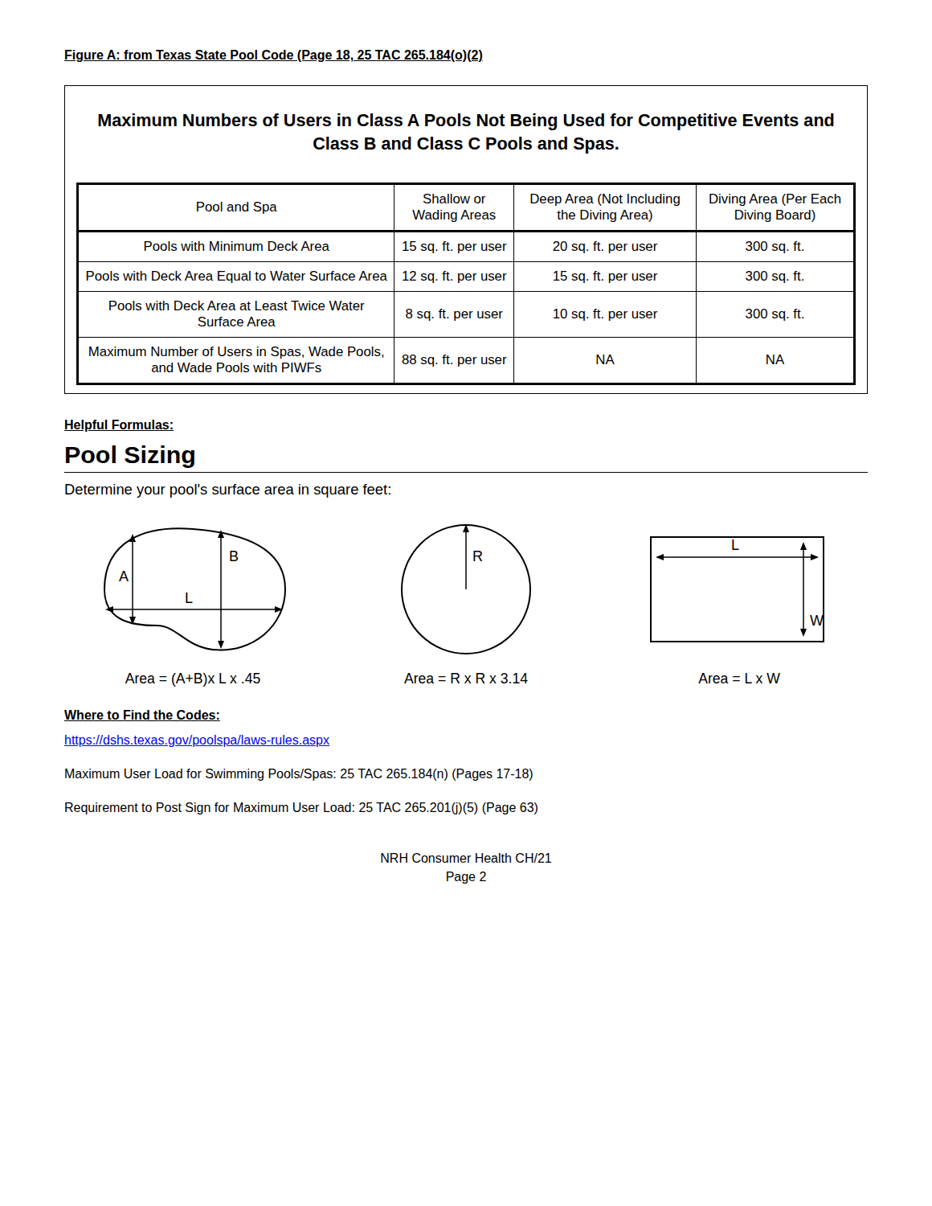Figure A: from Texas State Pool Code (Page 18, 25 TAC 265.184(o)(2)
Maximum Numbers of Users in Class A Pools Not Being Used for Competitive Events and Class B and Class C Pools and Spas.
| Pool and Spa | Shallow or Wading Areas | Deep Area (Not Including the Diving Area) | Diving Area (Per Each Diving Board) |
| --- | --- | --- | --- |
| Pools with Minimum Deck Area | 15 sq. ft. per user | 20 sq. ft. per user | 300 sq. ft. |
| Pools with Deck Area Equal to Water Surface Area | 12 sq. ft. per user | 15 sq. ft. per user | 300 sq. ft. |
| Pools with Deck Area at Least Twice Water Surface Area | 8 sq. ft. per user | 10 sq. ft. per user | 300 sq. ft. |
| Maximum Number of Users in Spas, Wade Pools, and Wade Pools with PIWFs | 88 sq. ft. per user | NA | NA |
Helpful Formulas:
Pool Sizing
Determine your pool's surface area in square feet:
A B L
Area = (A+B)x L x .45
R
Area = R x R x 3.14
L W
Area = L x W
Where to Find the Codes:
https://dshs.texas.gov/poolspa/laws-rules.aspx
Maximum User Load for Swimming Pools/Spas: 25 TAC 265.184(n) (Pages 17-18)
Requirement to Post Sign for Maximum User Load: 25 TAC 265.201(j)(5) (Page 63)
NRH Consumer Health CH/21
Page 2